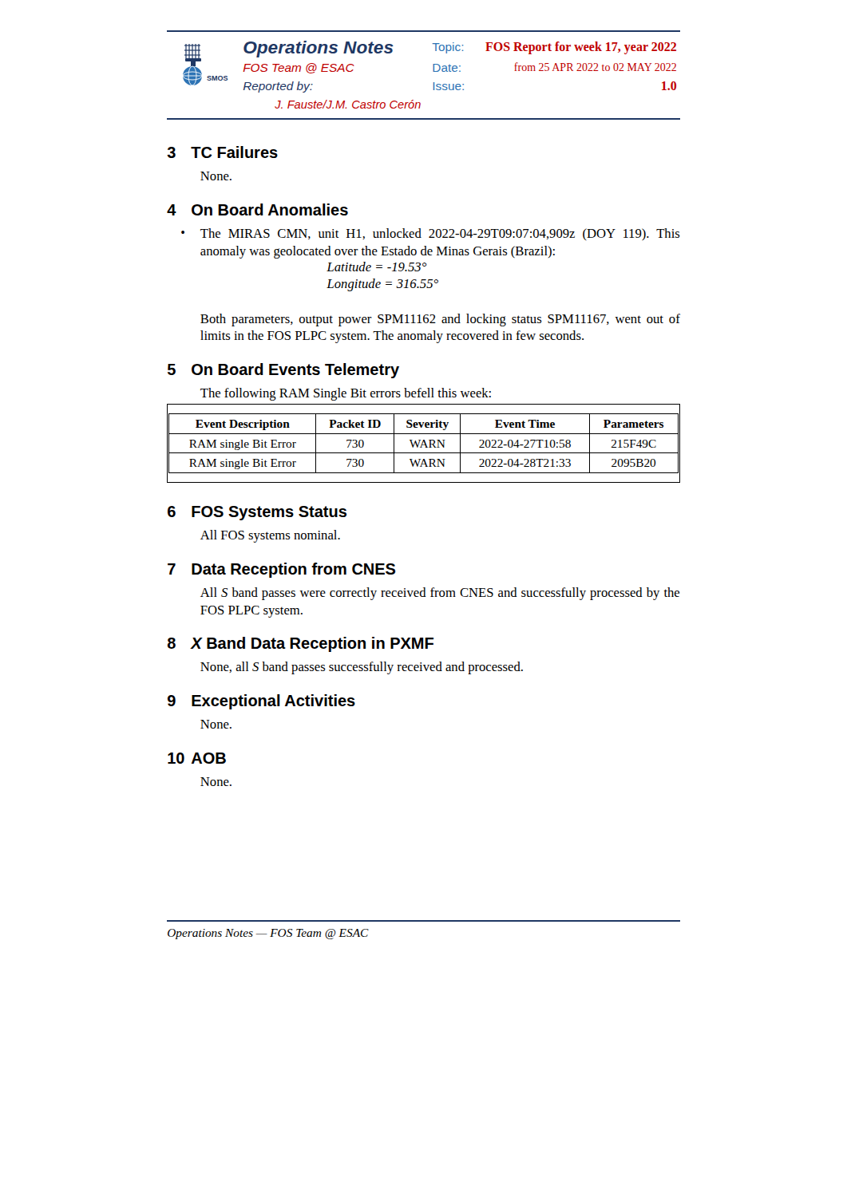| SMOS | Operations Notes | Topic: | FOS Report for week 17, year 2022 |
| FOS Team @ ESAC | Date: | from 25 APR 2022 to 02 MAY 2022 |
| Reported by: | Issue: | 1.0 |
| | J. Fauste/J.M. Castro Cerón |
3 TC Failures
None.
4 On Board Anomalies
The MIRAS CMN, unit H1, unlocked 2022-04-29T09:07:04,909z (DOY 119). This anomaly was geolocated over the Estado de Minas Gerais (Brazil):
Latitude = -19.53°
Longitude = 316.55°
Both parameters, output power SPM11162 and locking status SPM11167, went out of limits in the FOS PLPC system. The anomaly recovered in few seconds.
5 On Board Events Telemetry
The following RAM Single Bit errors befell this week:
| Event Description | Packet ID | Severity | Event Time | Parameters |
| --- | --- | --- | --- | --- |
| RAM single Bit Error | 730 | WARN | 2022-04-27T10:58 | 215F49C |
| RAM single Bit Error | 730 | WARN | 2022-04-28T21:33 | 2095B20 |
6 FOS Systems Status
All FOS systems nominal.
7 Data Reception from CNES
All S band passes were correctly received from CNES and successfully processed by the FOS PLPC system.
8 X Band Data Reception in PXMF
None, all S band passes successfully received and processed.
9 Exceptional Activities
None.
10 AOB
None.
Operations Notes — FOS Team @ ESAC